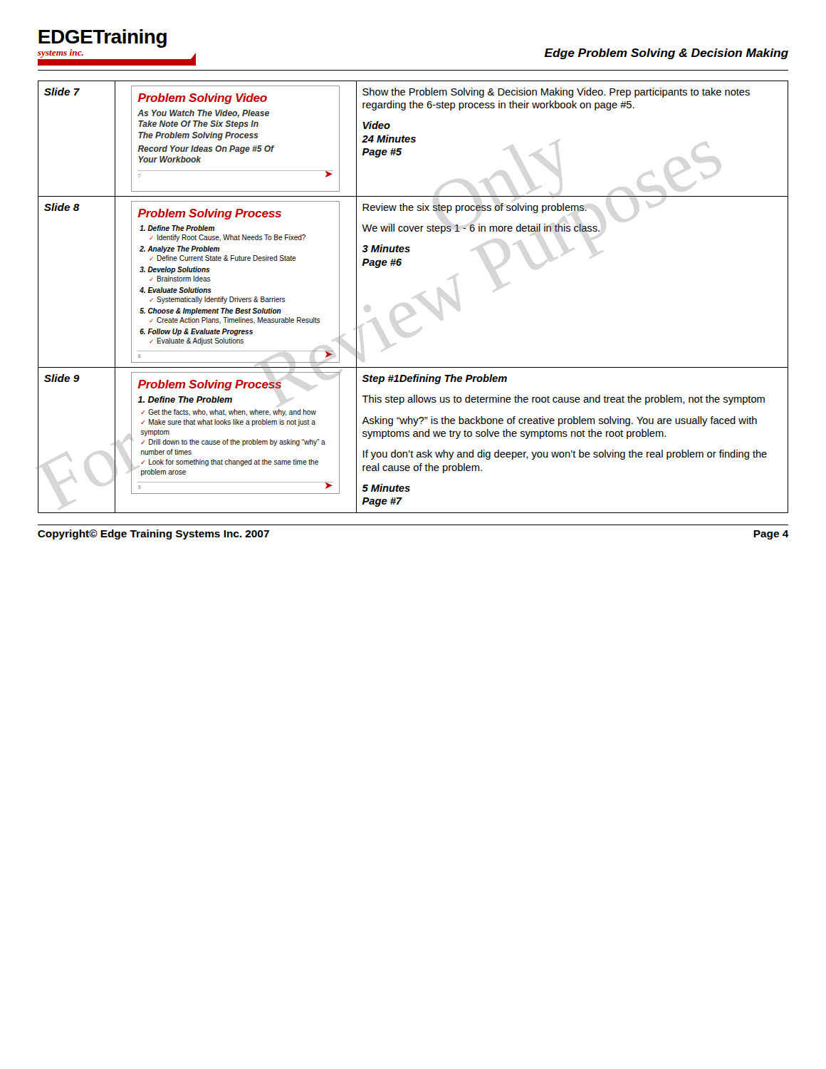For Review Purposes Only
EDGE Training
systems inc.
Edge Problem Solving & Decision Making
| Slide 7 | Problem Solving Video As You Watch The Video, Please Take Note Of The Six Steps In The Problem Solving Process Record Your Ideas On Page #5 Of Your Workbook 7 ➤ | Show the Problem Solving & Decision Making Video. Prep participants to take notes regarding the 6-step process in their workbook on page #5. Video 24 Minutes Page #5 |
| Slide 8 | Problem Solving Process Define The Problem Identify Root Cause, What Needs To Be Fixed? Analyze The Problem Define Current State & Future Desired State Develop Solutions Brainstorm Ideas Evaluate Solutions Systematically Identify Drivers & Barriers Choose & Implement The Best Solution Create Action Plans, Timelines, Measurable Results Follow Up & Evaluate Progress Evaluate & Adjust Solutions 8 ➤ | Review the six step process of solving problems. We will cover steps 1 - 6 in more detail in this class. 3 Minutes Page #6 |
| Slide 9 | Problem Solving Process 1. Define The Problem Get the facts, who, what, when, where, why, and how Make sure that what looks like a problem is not just a symptom Drill down to the cause of the problem by asking “why” a number of times Look for something that changed at the same time the problem arose 9 ➤ | Step #1Defining The Problem This step allows us to determine the root cause and treat the problem, not the symptom Asking “why?” is the backbone of creative problem solving. You are usually faced with symptoms and we try to solve the symptoms not the root problem. If you don’t ask why and dig deeper, you won’t be solving the real problem or finding the real cause of the problem. 5 Minutes Page #7 |
Copyright© Edge Training Systems Inc. 2007
Page 4